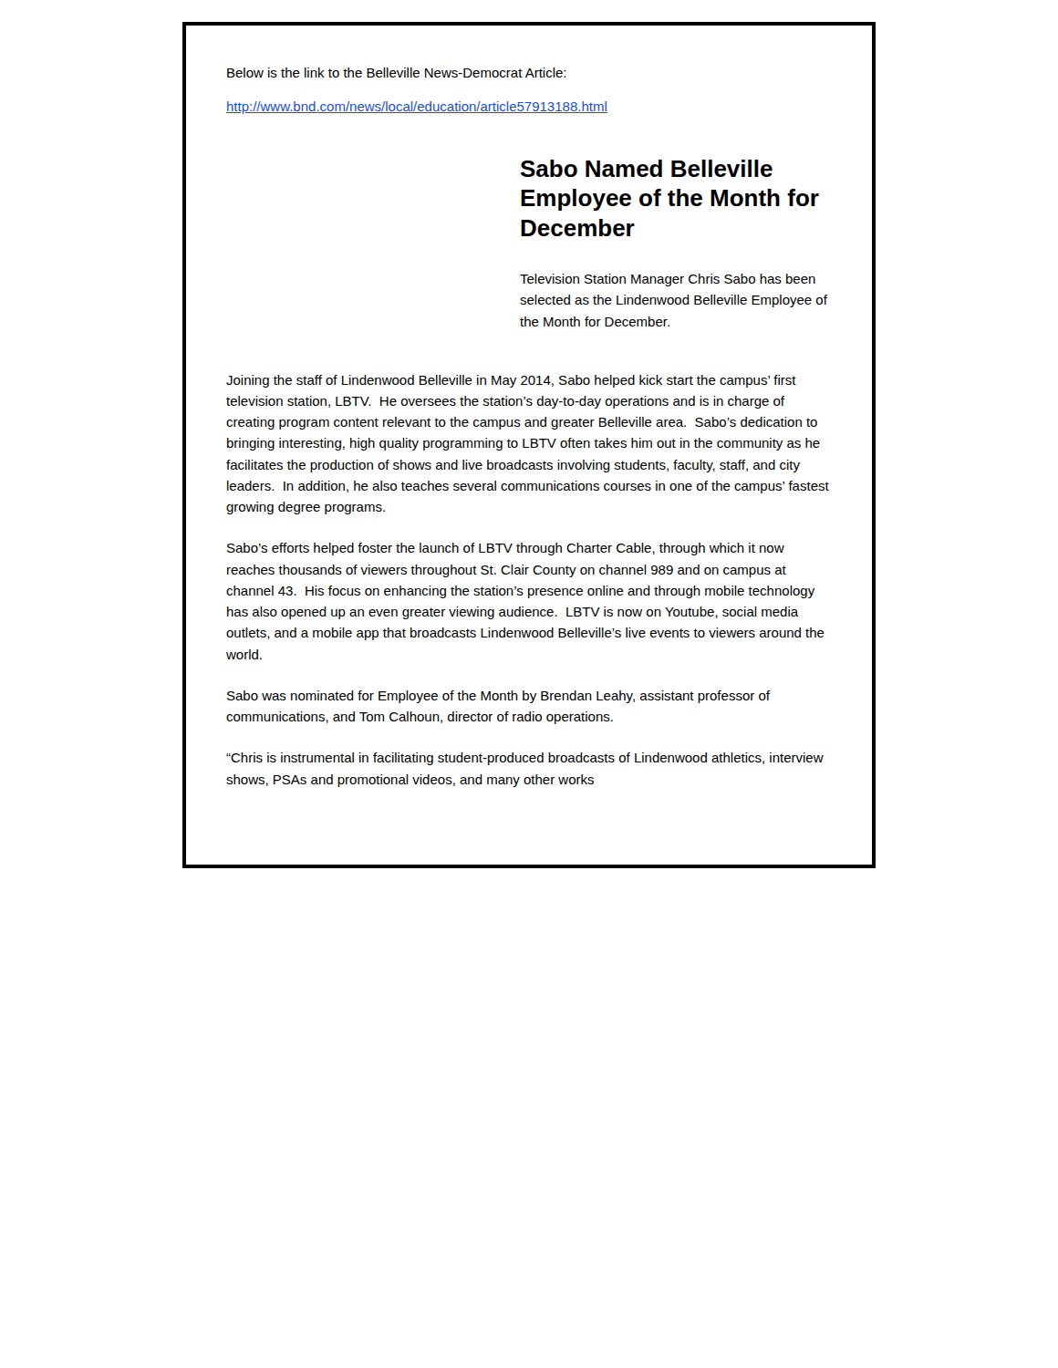Below is the link to the Belleville News-Democrat Article:
http://www.bnd.com/news/local/education/article57913188.html
Sabo Named Belleville Employee of the Month for December
Television Station Manager Chris Sabo has been selected as the Lindenwood Belleville Employee of the Month for December.
Joining the staff of Lindenwood Belleville in May 2014, Sabo helped kick start the campus’ first television station, LBTV. He oversees the station’s day-to-day operations and is in charge of creating program content relevant to the campus and greater Belleville area. Sabo’s dedication to bringing interesting, high quality programming to LBTV often takes him out in the community as he facilitates the production of shows and live broadcasts involving students, faculty, staff, and city leaders. In addition, he also teaches several communications courses in one of the campus’ fastest growing degree programs.
Sabo’s efforts helped foster the launch of LBTV through Charter Cable, through which it now reaches thousands of viewers throughout St. Clair County on channel 989 and on campus at channel 43. His focus on enhancing the station’s presence online and through mobile technology has also opened up an even greater viewing audience. LBTV is now on Youtube, social media outlets, and a mobile app that broadcasts Lindenwood Belleville’s live events to viewers around the world.
Sabo was nominated for Employee of the Month by Brendan Leahy, assistant professor of communications, and Tom Calhoun, director of radio operations.
“Chris is instrumental in facilitating student-produced broadcasts of Lindenwood athletics, interview shows, PSAs and promotional videos, and many other works